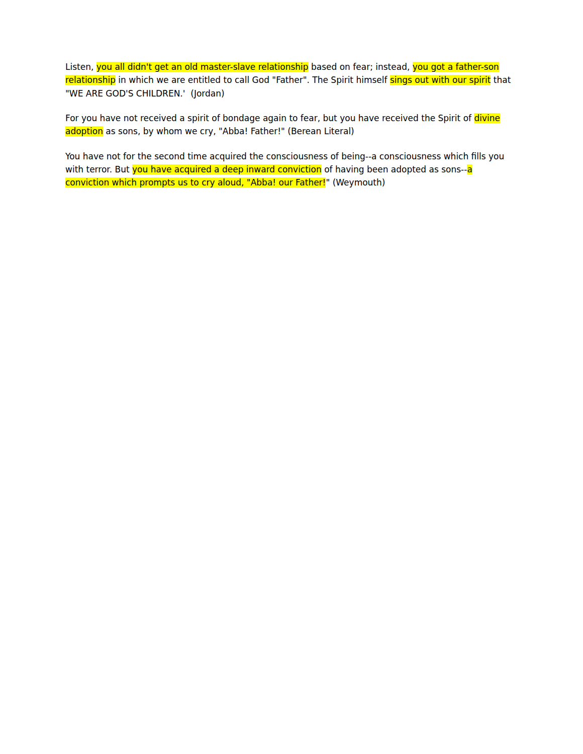Listen, you all didn't get an old master-slave relationship based on fear; instead, you got a father-son relationship in which we are entitled to call God "Father". The Spirit himself sings out with our spirit that "WE ARE GOD'S CHILDREN.' (Jordan)
For you have not received a spirit of bondage again to fear, but you have received the Spirit of divine adoption as sons, by whom we cry, "Abba! Father!" (Berean Literal)
You have not for the second time acquired the consciousness of being--a consciousness which fills you with terror. But you have acquired a deep inward conviction of having been adopted as sons--a conviction which prompts us to cry aloud, "Abba! our Father!" (Weymouth)